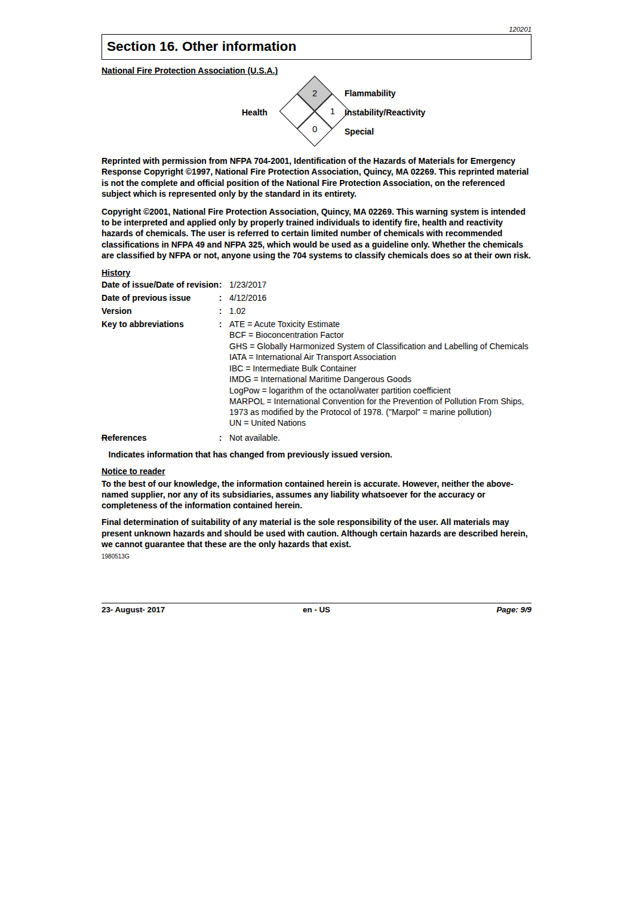120201
Section 16. Other information
National Fire Protection Association (U.S.A.)
1
2
0
Flammability
Instability/Reactivity
Special
Health
Reprinted with permission from NFPA 704-2001, Identification of the Hazards of Materials for Emergency Response Copyright ©1997, National Fire Protection Association, Quincy, MA 02269. This reprinted material is not the complete and official position of the National Fire Protection Association, on the referenced subject which is represented only by the standard in its entirety.
Copyright ©2001, National Fire Protection Association, Quincy, MA 02269. This warning system is intended to be interpreted and applied only by properly trained individuals to identify fire, health and reactivity hazards of chemicals. The user is referred to certain limited number of chemicals with recommended classifications in NFPA 49 and NFPA 325, which would be used as a guideline only. Whether the chemicals are classified by NFPA or not, anyone using the 704 systems to classify chemicals does so at their own risk.
History
| Date of issue/Date of revision | : | 1/23/2017 |
| Date of previous issue | : | 4/12/2016 |
| Version | : | 1.02 |
| Key to abbreviations | : | ATE = Acute Toxicity Estimate BCF = Bioconcentration Factor GHS = Globally Harmonized System of Classification and Labelling of Chemicals IATA = International Air Transport Association IBC = Intermediate Bulk Container IMDG = International Maritime Dangerous Goods LogPow = logarithm of the octanol/water partition coefficient MARPOL = International Convention for the Prevention of Pollution From Ships, 1973 as modified by the Protocol of 1978. ("Marpol" = marine pollution) UN = United Nations |
| R eferences | : | Not available. |
Indicates information that has changed from previously issued version.
Notice to reader
To the best of our knowledge, the information contained herein is accurate. However, neither the above-named supplier, nor any of its subsidiaries, assumes any liability whatsoever for the accuracy or completeness of the information contained herein.
Final determination of suitability of any material is the sole responsibility of the user. All materials may present unknown hazards and should be used with caution. Although certain hazards are described herein, we cannot guarantee that these are the only hazards that exist.
1980513G
23- August- 2017
en - US
Page: 9/9